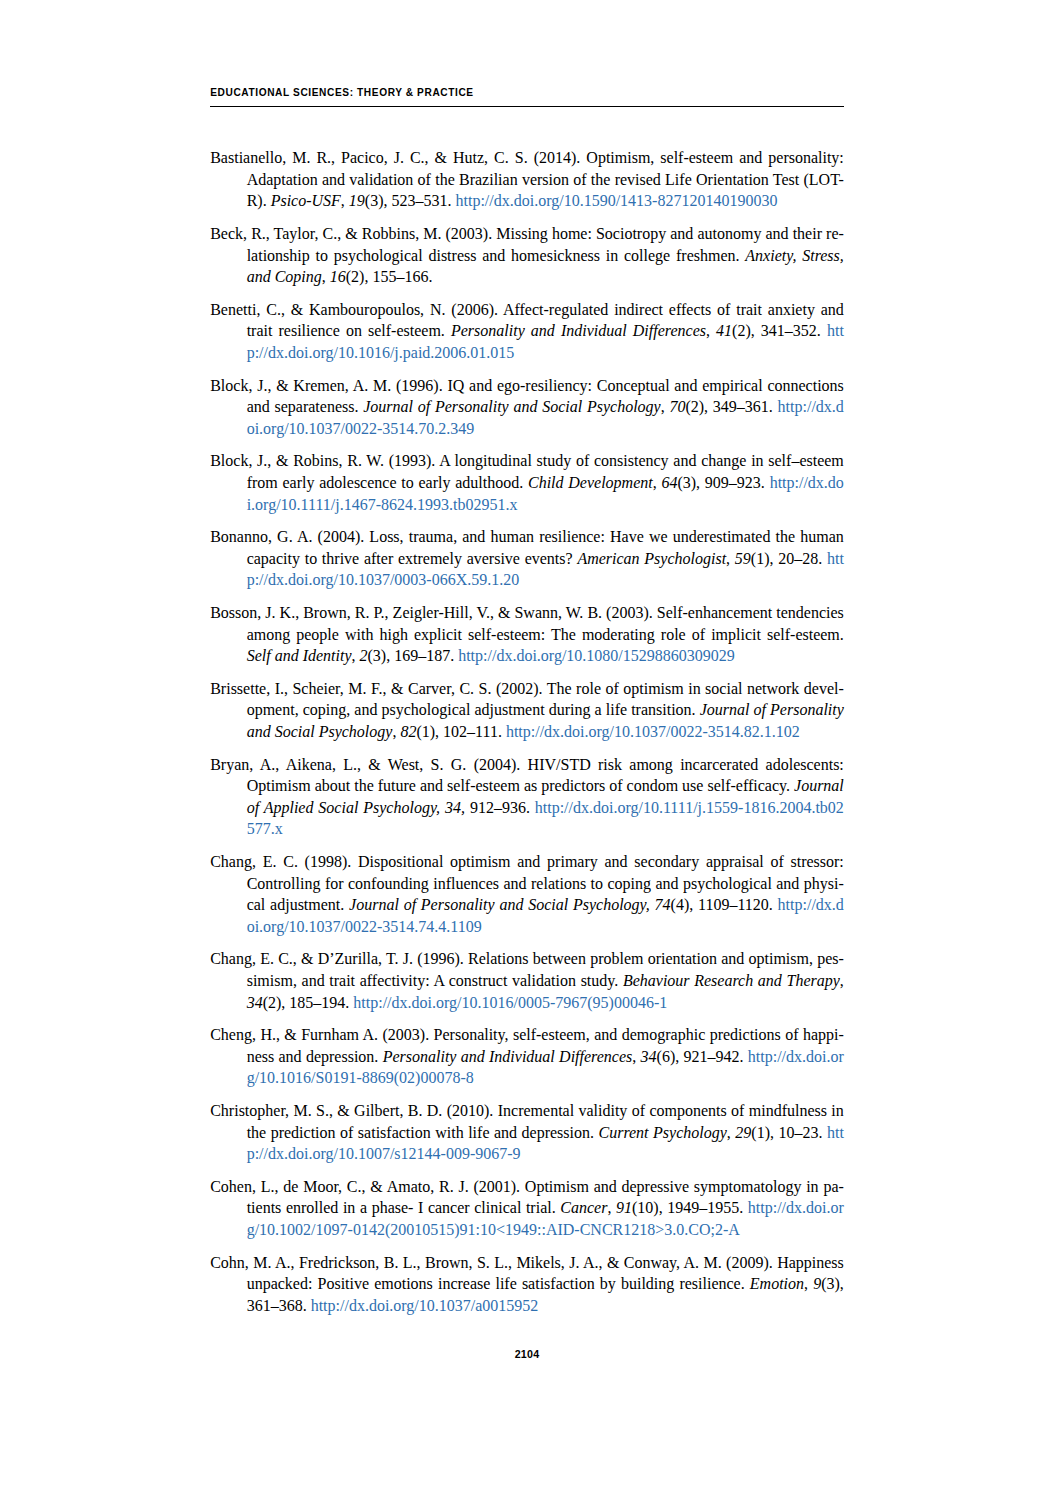Educational Sciences: Theory & Practice
Bastianello, M. R., Pacico, J. C., & Hutz, C. S. (2014). Optimism, self-esteem and personality: Adaptation and validation of the Brazilian version of the revised Life Orientation Test (LOT-R). Psico-USF, 19(3), 523–531. http://dx.doi.org/10.1590/1413-827120140190030
Beck, R., Taylor, C., & Robbins, M. (2003). Missing home: Sociotropy and autonomy and their relationship to psychological distress and homesickness in college freshmen. Anxiety, Stress, and Coping, 16(2), 155–166.
Benetti, C., & Kambouropoulos, N. (2006). Affect-regulated indirect effects of trait anxiety and trait resilience on self-esteem. Personality and Individual Differences, 41(2), 341–352. http://dx.doi.org/10.1016/j.paid.2006.01.015
Block, J., & Kremen, A. M. (1996). IQ and ego-resiliency: Conceptual and empirical connections and separateness. Journal of Personality and Social Psychology, 70(2), 349–361. http://dx.doi.org/10.1037/0022-3514.70.2.349
Block, J., & Robins, R. W. (1993). A longitudinal study of consistency and change in self–esteem from early adolescence to early adulthood. Child Development, 64(3), 909–923. http://dx.doi.org/10.1111/j.1467-8624.1993.tb02951.x
Bonanno, G. A. (2004). Loss, trauma, and human resilience: Have we underestimated the human capacity to thrive after extremely aversive events? American Psychologist, 59(1), 20–28. http://dx.doi.org/10.1037/0003-066X.59.1.20
Bosson, J. K., Brown, R. P., Zeigler-Hill, V., & Swann, W. B. (2003). Self-enhancement tendencies among people with high explicit self-esteem: The moderating role of implicit self-esteem. Self and Identity, 2(3), 169–187. http://dx.doi.org/10.1080/15298860309029
Brissette, I., Scheier, M. F., & Carver, C. S. (2002). The role of optimism in social network development, coping, and psychological adjustment during a life transition. Journal of Personality and Social Psychology, 82(1), 102–111. http://dx.doi.org/10.1037/0022-3514.82.1.102
Bryan, A., Aikena, L., & West, S. G. (2004). HIV/STD risk among incarcerated adolescents: Optimism about the future and self-esteem as predictors of condom use self-efficacy. Journal of Applied Social Psychology, 34, 912–936. http://dx.doi.org/10.1111/j.1559-1816.2004.tb02577.x
Chang, E. C. (1998). Dispositional optimism and primary and secondary appraisal of stressor: Controlling for confounding influences and relations to coping and psychological and physical adjustment. Journal of Personality and Social Psychology, 74(4), 1109–1120. http://dx.doi.org/10.1037/0022-3514.74.4.1109
Chang, E. C., & D’Zurilla, T. J. (1996). Relations between problem orientation and optimism, pessimism, and trait affectivity: A construct validation study. Behaviour Research and Therapy, 34(2), 185–194. http://dx.doi.org/10.1016/0005-7967(95)00046-1
Cheng, H., & Furnham A. (2003). Personality, self-esteem, and demographic predictions of happiness and depression. Personality and Individual Differences, 34(6), 921–942. http://dx.doi.org/10.1016/S0191-8869(02)00078-8
Christopher, M. S., & Gilbert, B. D. (2010). Incremental validity of components of mindfulness in the prediction of satisfaction with life and depression. Current Psychology, 29(1), 10–23. http://dx.doi.org/10.1007/s12144-009-9067-9
Cohen, L., de Moor, C., & Amato, R. J. (2001). Optimism and depressive symptomatology in patients enrolled in a phase- I cancer clinical trial. Cancer, 91(10), 1949–1955. http://dx.doi.org/10.1002/1097-0142(20010515)91:10<1949::AID-CNCR1218>3.0.CO;2-A
Cohn, M. A., Fredrickson, B. L., Brown, S. L., Mikels, J. A., & Conway, A. M. (2009). Happiness unpacked: Positive emotions increase life satisfaction by building resilience. Emotion, 9(3), 361–368. http://dx.doi.org/10.1037/a0015952
2104